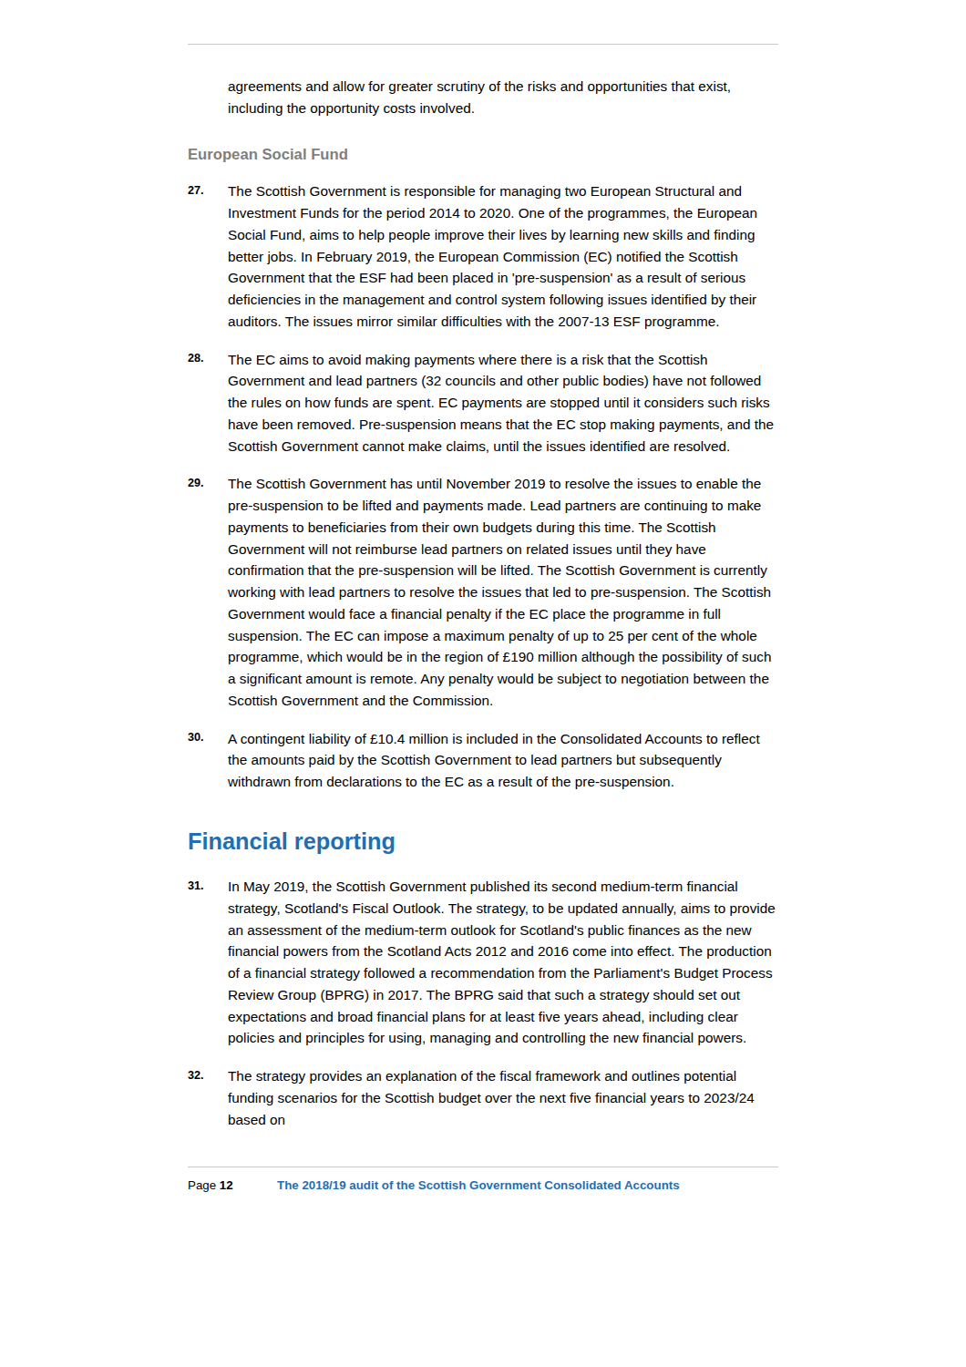agreements and allow for greater scrutiny of the risks and opportunities that exist, including the opportunity costs involved.
European Social Fund
27. The Scottish Government is responsible for managing two European Structural and Investment Funds for the period 2014 to 2020. One of the programmes, the European Social Fund, aims to help people improve their lives by learning new skills and finding better jobs. In February 2019, the European Commission (EC) notified the Scottish Government that the ESF had been placed in 'pre-suspension' as a result of serious deficiencies in the management and control system following issues identified by their auditors. The issues mirror similar difficulties with the 2007-13 ESF programme.
28. The EC aims to avoid making payments where there is a risk that the Scottish Government and lead partners (32 councils and other public bodies) have not followed the rules on how funds are spent. EC payments are stopped until it considers such risks have been removed. Pre-suspension means that the EC stop making payments, and the Scottish Government cannot make claims, until the issues identified are resolved.
29. The Scottish Government has until November 2019 to resolve the issues to enable the pre-suspension to be lifted and payments made. Lead partners are continuing to make payments to beneficiaries from their own budgets during this time. The Scottish Government will not reimburse lead partners on related issues until they have confirmation that the pre-suspension will be lifted. The Scottish Government is currently working with lead partners to resolve the issues that led to pre-suspension. The Scottish Government would face a financial penalty if the EC place the programme in full suspension. The EC can impose a maximum penalty of up to 25 per cent of the whole programme, which would be in the region of £190 million although the possibility of such a significant amount is remote. Any penalty would be subject to negotiation between the Scottish Government and the Commission.
30. A contingent liability of £10.4 million is included in the Consolidated Accounts to reflect the amounts paid by the Scottish Government to lead partners but subsequently withdrawn from declarations to the EC as a result of the pre-suspension.
Financial reporting
31. In May 2019, the Scottish Government published its second medium-term financial strategy, Scotland's Fiscal Outlook. The strategy, to be updated annually, aims to provide an assessment of the medium-term outlook for Scotland's public finances as the new financial powers from the Scotland Acts 2012 and 2016 come into effect. The production of a financial strategy followed a recommendation from the Parliament's Budget Process Review Group (BPRG) in 2017. The BPRG said that such a strategy should set out expectations and broad financial plans for at least five years ahead, including clear policies and principles for using, managing and controlling the new financial powers.
32. The strategy provides an explanation of the fiscal framework and outlines potential funding scenarios for the Scottish budget over the next five financial years to 2023/24 based on
Page 12
The 2018/19 audit of the Scottish Government Consolidated Accounts